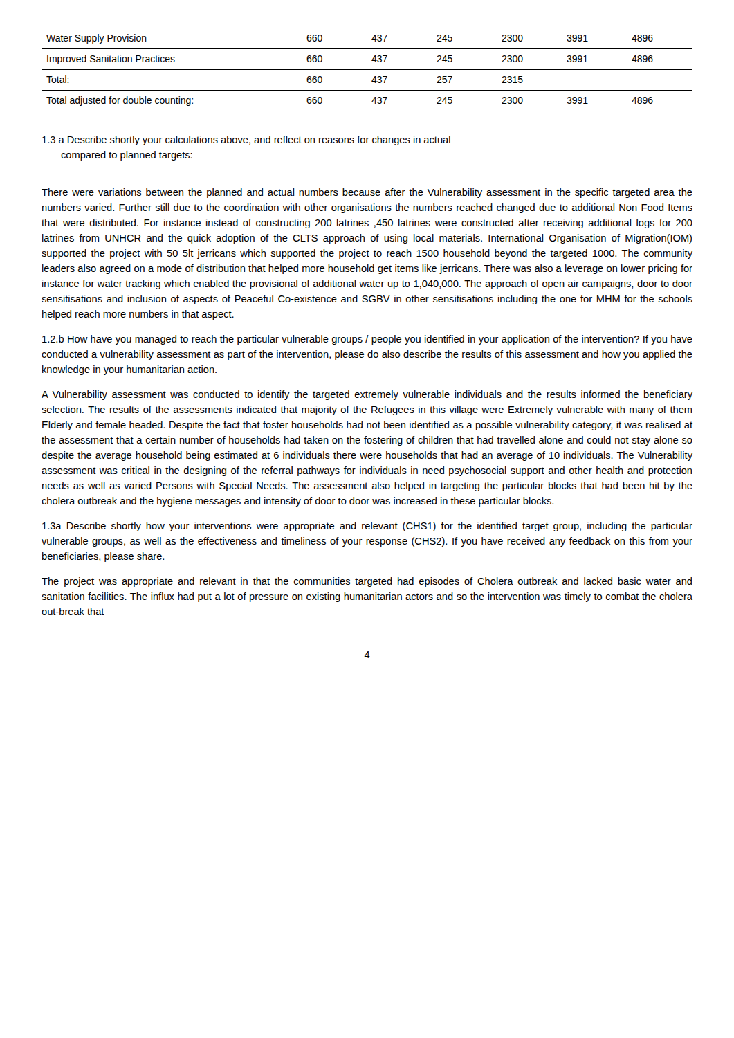| Water Supply Provision | | 660 | 437 | 245 | 2300 | 3991 | 4896 |
| Improved Sanitation Practices | | 660 | 437 | 245 | 2300 | 3991 | 4896 |
| Total: | | 660 | 437 | 257 | 2315 | | |
| Total adjusted for double counting: | | 660 | 437 | 245 | 2300 | 3991 | 4896 |
1.3 a Describe shortly your calculations above, and reflect on reasons for changes in actual
compared to planned targets:
There were variations between the planned and actual numbers because after the Vulnerability assessment in the specific targeted area the numbers varied. Further still due to the coordination with other organisations the numbers reached changed due to additional Non Food Items that were distributed. For instance instead of constructing 200 latrines ,450 latrines were constructed after receiving additional logs for 200 latrines from UNHCR and the quick adoption of the CLTS approach of using local materials. International Organisation of Migration(IOM) supported the project with 50 5lt jerricans which supported the project to reach 1500 household beyond the targeted 1000. The community leaders also agreed on a mode of distribution that helped more household get items like jerricans. There was also a leverage on lower pricing for instance for water tracking which enabled the provisional of additional water up to 1,040,000. The approach of open air campaigns, door to door sensitisations and inclusion of aspects of Peaceful Co-existence and SGBV in other sensitisations including the one for MHM for the schools helped reach more numbers in that aspect.
1.2.b How have you managed to reach the particular vulnerable groups / people you identified in your application of the intervention? If you have conducted a vulnerability assessment as part of the intervention, please do also describe the results of this assessment and how you applied the knowledge in your humanitarian action.
A Vulnerability assessment was conducted to identify the targeted extremely vulnerable individuals and the results informed the beneficiary selection. The results of the assessments indicated that majority of the Refugees in this village were Extremely vulnerable with many of them Elderly and female headed. Despite the fact that foster households had not been identified as a possible vulnerability category, it was realised at the assessment that a certain number of households had taken on the fostering of children that had travelled alone and could not stay alone so despite the average household being estimated at 6 individuals there were households that had an average of 10 individuals. The Vulnerability assessment was critical in the designing of the referral pathways for individuals in need psychosocial support and other health and protection needs as well as varied Persons with Special Needs. The assessment also helped in targeting the particular blocks that had been hit by the cholera outbreak and the hygiene messages and intensity of door to door was increased in these particular blocks.
1.3a Describe shortly how your interventions were appropriate and relevant (CHS1) for the identified target group, including the particular vulnerable groups, as well as the effectiveness and timeliness of your response (CHS2). If you have received any feedback on this from your beneficiaries, please share.
The project was appropriate and relevant in that the communities targeted had episodes of Cholera outbreak and lacked basic water and sanitation facilities. The influx had put a lot of pressure on existing humanitarian actors and so the intervention was timely to combat the cholera out-break that
4